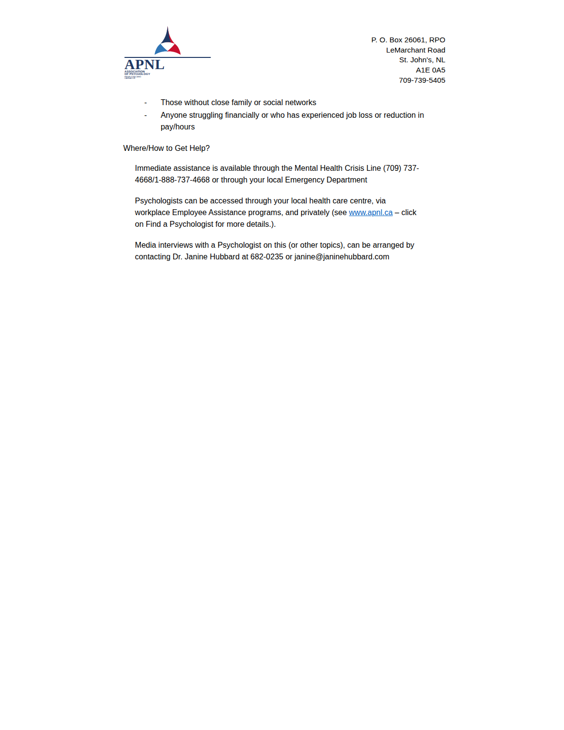APNL ASSOCIATION OF PSYCHOLOGY NEWFOUNDLAND LABRADOR
P. O. Box 26061, RPO
LeMarchant Road
St. John's, NL
A1E 0A5
709-739-5405
Those without close family or social networks
Anyone struggling financially or who has experienced job loss or reduction in pay/hours
Where/How to Get Help?
Immediate assistance is available through the Mental Health Crisis Line (709) 737-4668/1-888-737-4668 or through your local Emergency Department
Psychologists can be accessed through your local health care centre, via workplace Employee Assistance programs, and privately (see www.apnl.ca – click on Find a Psychologist for more details.).
Media interviews with a Psychologist on this (or other topics), can be arranged by contacting Dr. Janine Hubbard at 682-0235 or janine@janinehubbard.com